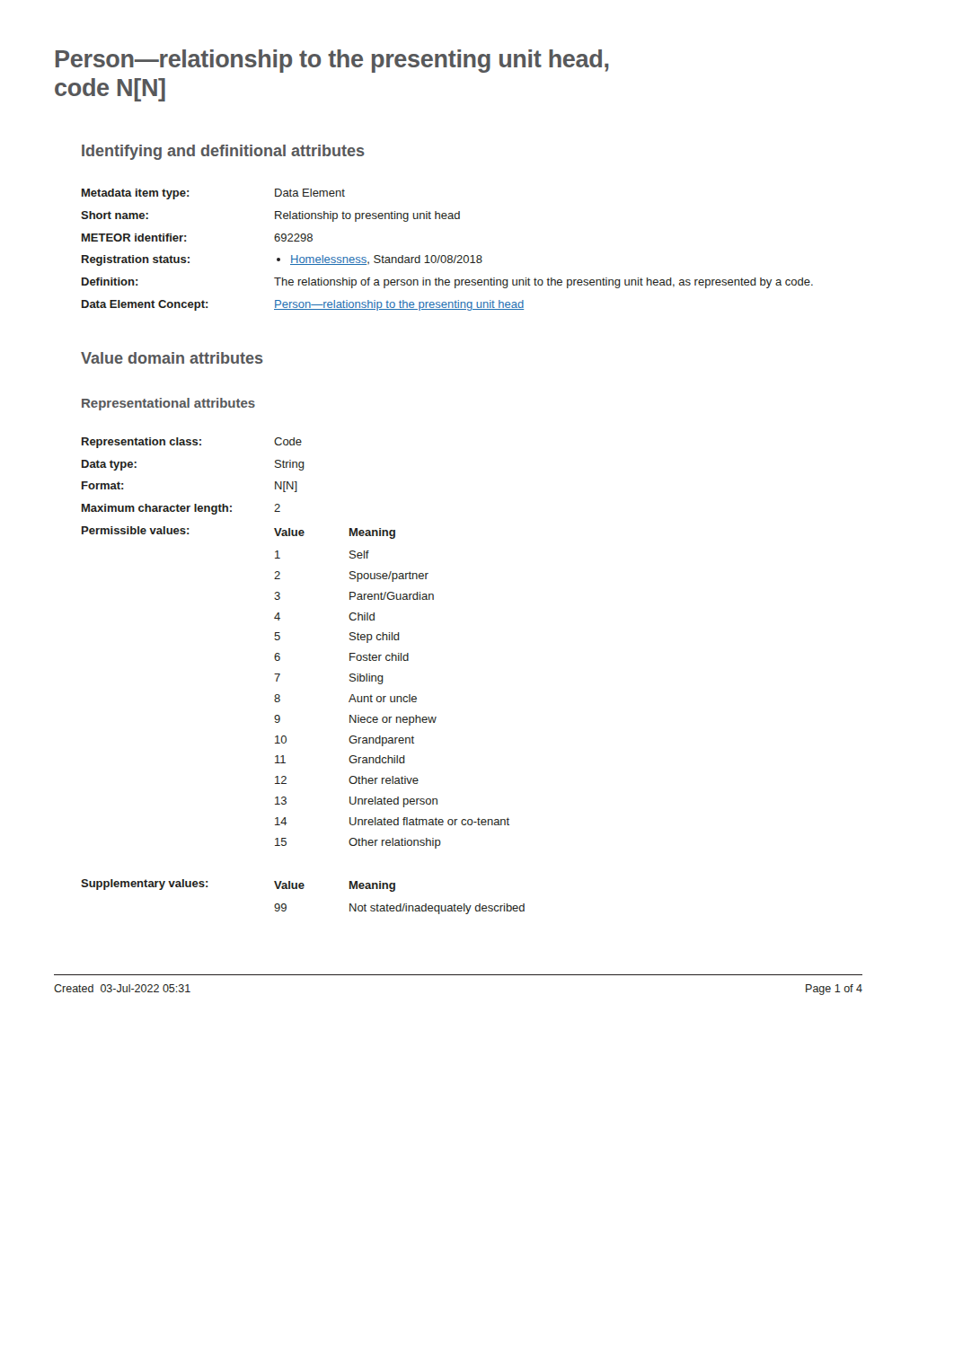Person—relationship to the presenting unit head,
code N[N]
Identifying and definitional attributes
| Metadata item type: | Data Element |
| Short name: | Relationship to presenting unit head |
| METEOR identifier: | 692298 |
| Registration status: | Homelessness , Standard 10/08/2018 |
| Definition: | The relationship of a person in the presenting unit to the presenting unit head, as represented by a code. |
| Data Element Concept: | Person—relationship to the presenting unit head |
Value domain attributes
Representational attributes
| Representation class: | Code |
| Data type: | String |
| Format: | N[N] |
| Maximum character length: | 2 |
| Permissible values: | / Value / Meaning / / --- / --- / / 1 / Self / / 2 / Spouse/partner / / 3 / Parent/Guardian / / 4 / Child / / 5 / Step child / / 6 / Foster child / / 7 / Sibling / / 8 / Aunt or uncle / / 9 / Niece or nephew / / 10 / Grandparent / / 11 / Grandchild / / 12 / Other relative / / 13 / Unrelated person / / 14 / Unrelated flatmate or co-tenant / / 15 / Other relationship / |
| Supplementary values: | / Value / Meaning / / --- / --- / / 99 / Not stated/inadequately described / |
Created 03-Jul-2022 05:31 Page 1 of 4